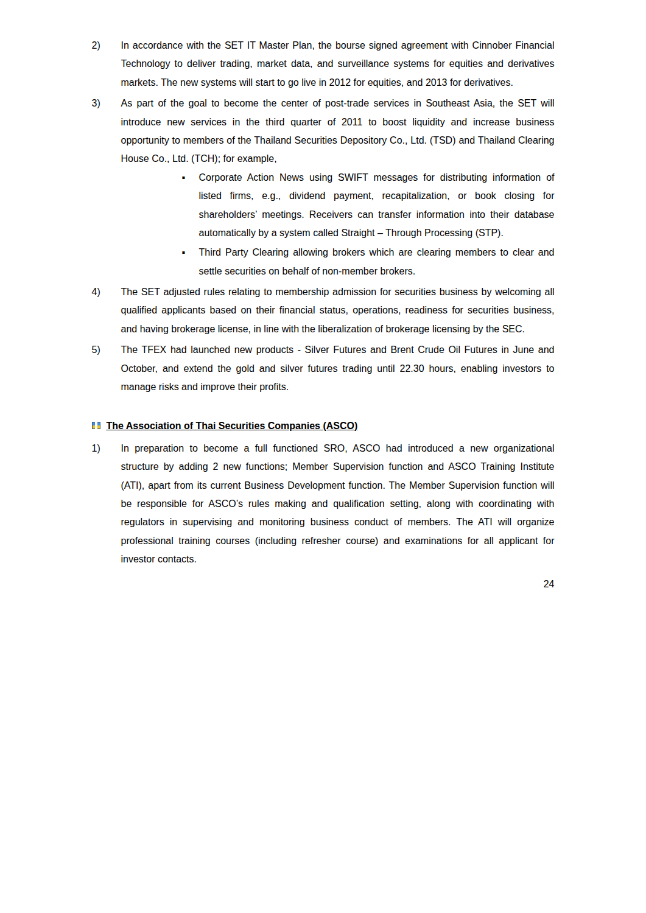2) In accordance with the SET IT Master Plan, the bourse signed agreement with Cinnober Financial Technology to deliver trading, market data, and surveillance systems for equities and derivatives markets. The new systems will start to go live in 2012 for equities, and 2013 for derivatives.
3) As part of the goal to become the center of post-trade services in Southeast Asia, the SET will introduce new services in the third quarter of 2011 to boost liquidity and increase business opportunity to members of the Thailand Securities Depository Co., Ltd. (TSD) and Thailand Clearing House Co., Ltd. (TCH); for example,
Corporate Action News using SWIFT messages for distributing information of listed firms, e.g., dividend payment, recapitalization, or book closing for shareholders’ meetings. Receivers can transfer information into their database automatically by a system called Straight – Through Processing (STP).
Third Party Clearing allowing brokers which are clearing members to clear and settle securities on behalf of non-member brokers.
4) The SET adjusted rules relating to membership admission for securities business by welcoming all qualified applicants based on their financial status, operations, readiness for securities business, and having brokerage license, in line with the liberalization of brokerage licensing by the SEC.
5) The TFEX had launched new products - Silver Futures and Brent Crude Oil Futures in June and October, and extend the gold and silver futures trading until 22.30 hours, enabling investors to manage risks and improve their profits.
The Association of Thai Securities Companies (ASCO)
1) In preparation to become a full functioned SRO, ASCO had introduced a new organizational structure by adding 2 new functions; Member Supervision function and ASCO Training Institute (ATI), apart from its current Business Development function. The Member Supervision function will be responsible for ASCO’s rules making and qualification setting, along with coordinating with regulators in supervising and monitoring business conduct of members. The ATI will organize professional training courses (including refresher course) and examinations for all applicant for investor contacts.
24